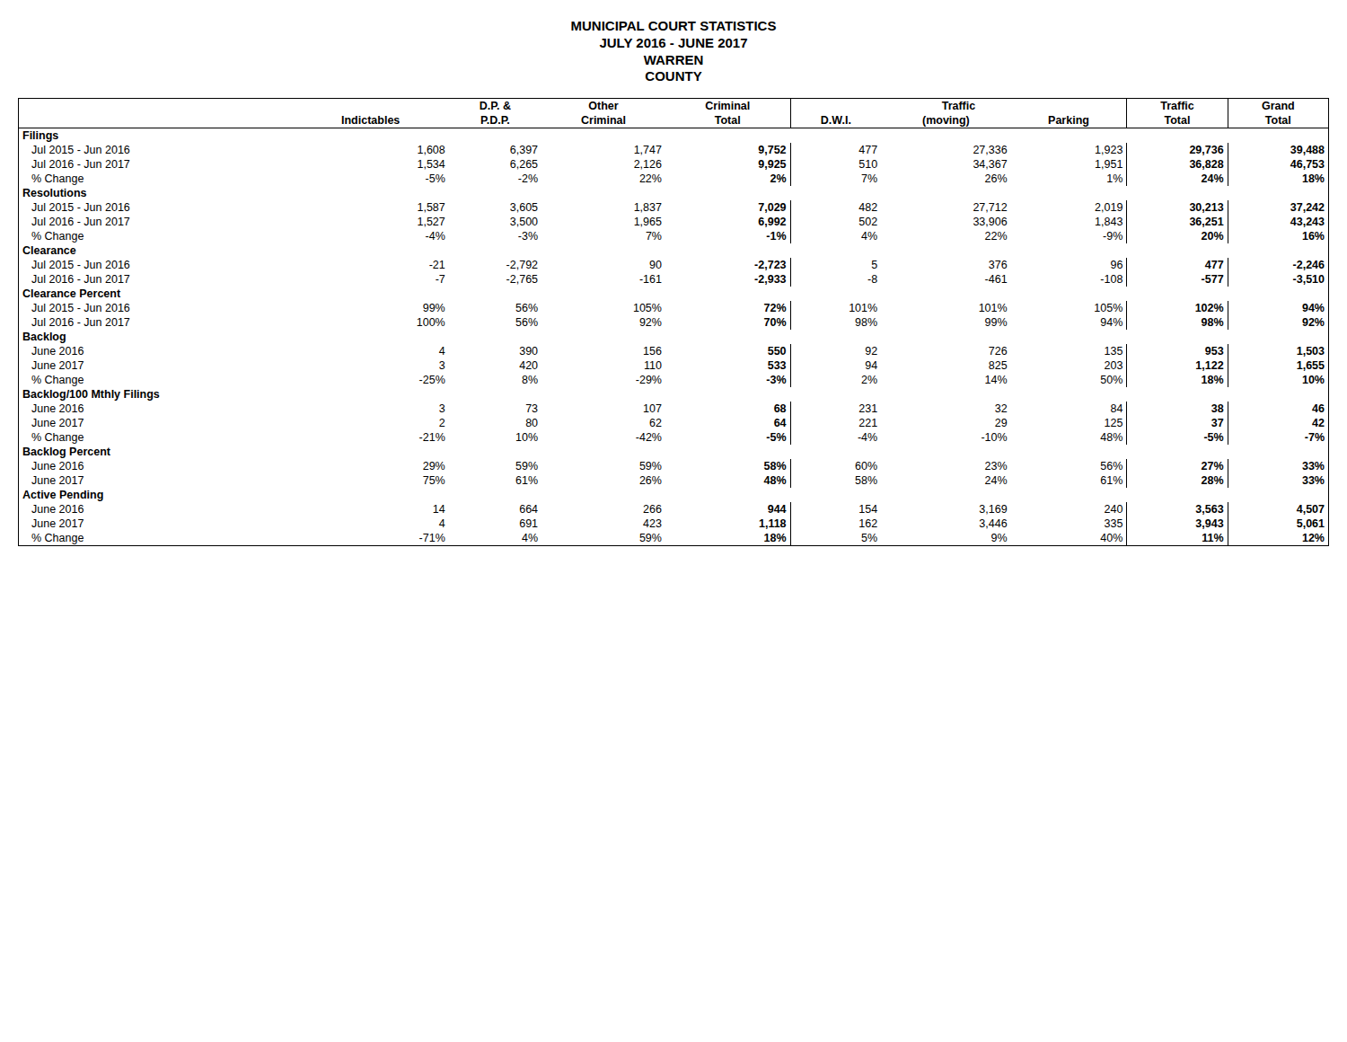MUNICIPAL COURT STATISTICS
JULY 2016 - JUNE 2017
WARREN
COUNTY
| | | D.P. & | Other | Criminal | Traffic | Traffic | Grand |
| --- | --- | --- | --- | --- | --- | --- | --- |
| | Indictables | P.D.P. | Criminal | Total | D.W.I. | (moving) | Parking | Total | Total |
| Filings |
| Jul 2015 - Jun 2016 | 1,608 | 6,397 | 1,747 | 9,752 | 477 | 27,336 | 1,923 | 29,736 | 39,488 |
| Jul 2016 - Jun 2017 | 1,534 | 6,265 | 2,126 | 9,925 | 510 | 34,367 | 1,951 | 36,828 | 46,753 |
| % Change | -5% | -2% | 22% | 2% | 7% | 26% | 1% | 24% | 18% |
| Resolutions |
| Jul 2015 - Jun 2016 | 1,587 | 3,605 | 1,837 | 7,029 | 482 | 27,712 | 2,019 | 30,213 | 37,242 |
| Jul 2016 - Jun 2017 | 1,527 | 3,500 | 1,965 | 6,992 | 502 | 33,906 | 1,843 | 36,251 | 43,243 |
| % Change | -4% | -3% | 7% | -1% | 4% | 22% | -9% | 20% | 16% |
| Clearance |
| Jul 2015 - Jun 2016 | -21 | -2,792 | 90 | -2,723 | 5 | 376 | 96 | 477 | -2,246 |
| Jul 2016 - Jun 2017 | -7 | -2,765 | -161 | -2,933 | -8 | -461 | -108 | -577 | -3,510 |
| Clearance Percent |
| Jul 2015 - Jun 2016 | 99% | 56% | 105% | 72% | 101% | 101% | 105% | 102% | 94% |
| Jul 2016 - Jun 2017 | 100% | 56% | 92% | 70% | 98% | 99% | 94% | 98% | 92% |
| Backlog |
| June 2016 | 4 | 390 | 156 | 550 | 92 | 726 | 135 | 953 | 1,503 |
| June 2017 | 3 | 420 | 110 | 533 | 94 | 825 | 203 | 1,122 | 1,655 |
| % Change | -25% | 8% | -29% | -3% | 2% | 14% | 50% | 18% | 10% |
| Backlog/100 Mthly Filings |
| June 2016 | 3 | 73 | 107 | 68 | 231 | 32 | 84 | 38 | 46 |
| June 2017 | 2 | 80 | 62 | 64 | 221 | 29 | 125 | 37 | 42 |
| % Change | -21% | 10% | -42% | -5% | -4% | -10% | 48% | -5% | -7% |
| Backlog Percent |
| June 2016 | 29% | 59% | 59% | 58% | 60% | 23% | 56% | 27% | 33% |
| June 2017 | 75% | 61% | 26% | 48% | 58% | 24% | 61% | 28% | 33% |
| Active Pending |
| June 2016 | 14 | 664 | 266 | 944 | 154 | 3,169 | 240 | 3,563 | 4,507 |
| June 2017 | 4 | 691 | 423 | 1,118 | 162 | 3,446 | 335 | 3,943 | 5,061 |
| % Change | -71% | 4% | 59% | 18% | 5% | 9% | 40% | 11% | 12% |